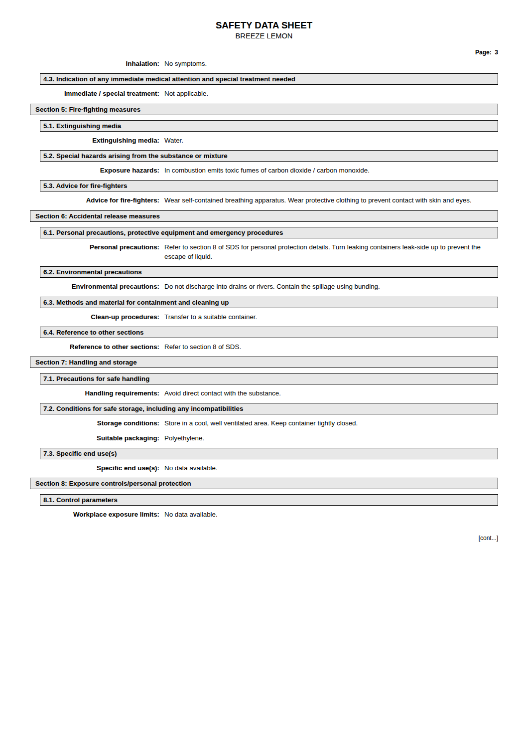SAFETY DATA SHEET
BREEZE LEMON
Page: 3
Inhalation:
No symptoms.
4.3. Indication of any immediate medical attention and special treatment needed
Immediate / special treatment:
Not applicable.
Section 5: Fire-fighting measures
5.1. Extinguishing media
Extinguishing media:
Water.
5.2. Special hazards arising from the substance or mixture
Exposure hazards:
In combustion emits toxic fumes of carbon dioxide / carbon monoxide.
5.3. Advice for fire-fighters
Advice for fire-fighters:
Wear self-contained breathing apparatus. Wear protective clothing to prevent contact with skin and eyes.
Section 6: Accidental release measures
6.1. Personal precautions, protective equipment and emergency procedures
Personal precautions:
Refer to section 8 of SDS for personal protection details. Turn leaking containers leak-side up to prevent the escape of liquid.
6.2. Environmental precautions
Environmental precautions:
Do not discharge into drains or rivers. Contain the spillage using bunding.
6.3. Methods and material for containment and cleaning up
Clean-up procedures:
Transfer to a suitable container.
6.4. Reference to other sections
Reference to other sections:
Refer to section 8 of SDS.
Section 7: Handling and storage
7.1. Precautions for safe handling
Handling requirements:
Avoid direct contact with the substance.
7.2. Conditions for safe storage, including any incompatibilities
Storage conditions:
Store in a cool, well ventilated area. Keep container tightly closed.
Suitable packaging:
Polyethylene.
7.3. Specific end use(s)
Specific end use(s):
No data available.
Section 8: Exposure controls/personal protection
8.1. Control parameters
Workplace exposure limits:
No data available.
[cont...]